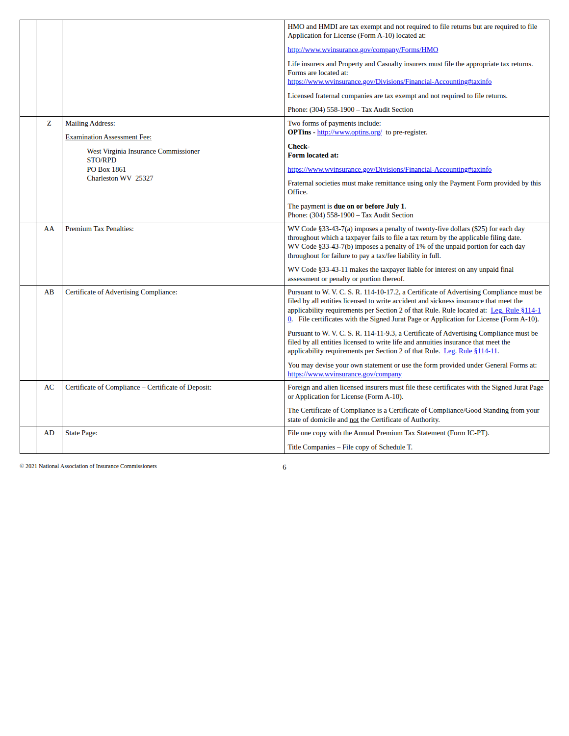| | | | HMO and HMDI are tax exempt and not required to file returns but are required to file Application for License (Form A-10) located at: http://www.wvinsurance.gov/company/Forms/HMO Life insurers and Property and Casualty insurers must file the appropriate tax returns. Forms are located at: https://www.wvinsurance.gov/Divisions/Financial-Accounting#taxinfo Licensed fraternal companies are tax exempt and not required to file returns. Phone: (304) 558-1900 – Tax Audit Section |
| | Z | Mailing Address: Examination Assessment Fee: West Virginia Insurance Commissioner STO/RPD PO Box 1861 Charleston WV 25327 | Two forms of payments include: OPTins - http://www.optins.org/ to pre-register. Check- Form located at: https://www.wvinsurance.gov/Divisions/Financial-Accounting#taxinfo Fraternal societies must make remittance using only the Payment Form provided by this Office. The payment is due on or before July 1 . Phone: (304) 558-1900 – Tax Audit Section |
| | AA | Premium Tax Penalties: | WV Code §33-43-7(a) imposes a penalty of twenty-five dollars ($25) for each day throughout which a taxpayer fails to file a tax return by the applicable filing date. WV Code §33-43-7(b) imposes a penalty of 1% of the unpaid portion for each day throughout for failure to pay a tax/fee liability in full. WV Code §33-43-11 makes the taxpayer liable for interest on any unpaid final assessment or penalty or portion thereof. |
| | AB | Certificate of Advertising Compliance: | Pursuant to W. V. C. S. R. 114-10-17.2, a Certificate of Advertising Compliance must be filed by all entities licensed to write accident and sickness insurance that meet the applicability requirements per Section 2 of that Rule. Rule located at: Leg. Rule §114-10 . File certificates with the Signed Jurat Page or Application for License (Form A-10). Pursuant to W. V. C. S. R. 114-11-9.3, a Certificate of Advertising Compliance must be filed by all entities licensed to write life and annuities insurance that meet the applicability requirements per Section 2 of that Rule. Leg. Rule §114-11 . You may devise your own statement or use the form provided under General Forms at: https://www.wvinsurance.gov/company |
| | AC | Certificate of Compliance – Certificate of Deposit: | Foreign and alien licensed insurers must file these certificates with the Signed Jurat Page or Application for License (Form A-10). The Certificate of Compliance is a Certificate of Compliance/Good Standing from your state of domicile and not the Certificate of Authority. |
| | AD | State Page: | File one copy with the Annual Premium Tax Statement (Form IC-PT). Title Companies – File copy of Schedule T. |
© 2021 National Association of Insurance Commissioners 6